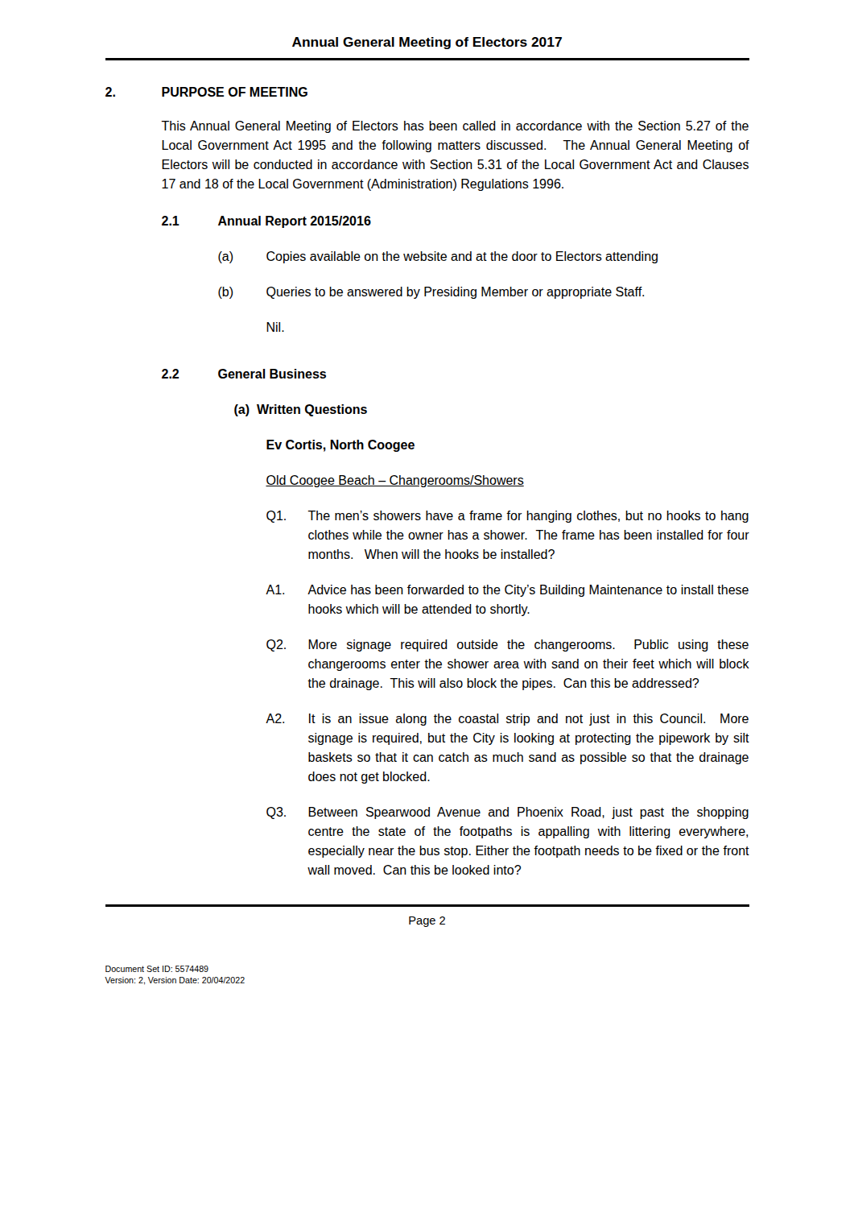Annual General Meeting of Electors 2017
2. PURPOSE OF MEETING
This Annual General Meeting of Electors has been called in accordance with the Section 5.27 of the Local Government Act 1995 and the following matters discussed. The Annual General Meeting of Electors will be conducted in accordance with Section 5.31 of the Local Government Act and Clauses 17 and 18 of the Local Government (Administration) Regulations 1996.
2.1 Annual Report 2015/2016
(a)
Copies available on the website and at the door to Electors attending
(b)
Queries to be answered by Presiding Member or appropriate Staff.
Nil.
2.2 General Business
(a) Written Questions
Ev Cortis, North Coogee
Old Coogee Beach – Changerooms/Showers
Q1.
The men’s showers have a frame for hanging clothes, but no hooks to hang clothes while the owner has a shower. The frame has been installed for four months. When will the hooks be installed?
A1.
Advice has been forwarded to the City’s Building Maintenance to install these hooks which will be attended to shortly.
Q2.
More signage required outside the changerooms. Public using these changerooms enter the shower area with sand on their feet which will block the drainage. This will also block the pipes. Can this be addressed?
A2.
It is an issue along the coastal strip and not just in this Council. More signage is required, but the City is looking at protecting the pipework by silt baskets so that it can catch as much sand as possible so that the drainage does not get blocked.
Q3.
Between Spearwood Avenue and Phoenix Road, just past the shopping centre the state of the footpaths is appalling with littering everywhere, especially near the bus stop. Either the footpath needs to be fixed or the front wall moved. Can this be looked into?
Page 2
Document Set ID: 5574489
Version: 2, Version Date: 20/04/2022